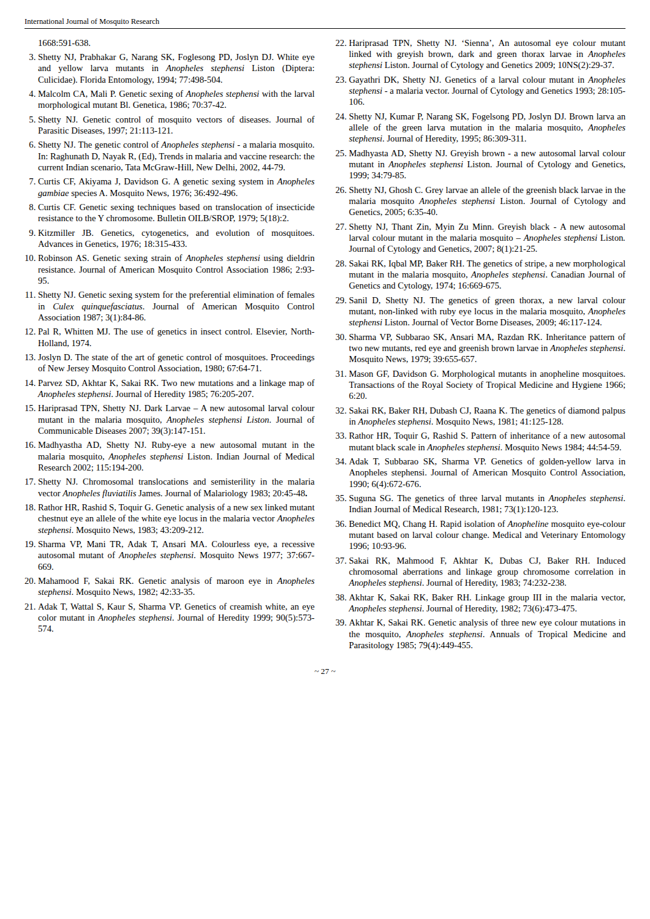International Journal of Mosquito Research
1668:591-638.
Shetty NJ, Prabhakar G, Narang SK, Foglesong PD, Joslyn DJ. White eye and yellow larva mutants in Anopheles stephensi Liston (Diptera: Culicidae). Florida Entomology, 1994; 77:498-504.
Malcolm CA, Mali P. Genetic sexing of Anopheles stephensi with the larval morphological mutant Bl. Genetica, 1986; 70:37-42.
Shetty NJ. Genetic control of mosquito vectors of diseases. Journal of Parasitic Diseases, 1997; 21:113-121.
Shetty NJ. The genetic control of Anopheles stephensi - a malaria mosquito. In: Raghunath D, Nayak R, (Ed), Trends in malaria and vaccine research: the current Indian scenario, Tata McGraw-Hill, New Delhi, 2002, 44-79.
Curtis CF, Akiyama J, Davidson G. A genetic sexing system in Anopheles gambiae species A. Mosquito News, 1976; 36:492-496.
Curtis CF. Genetic sexing techniques based on translocation of insecticide resistance to the Y chromosome. Bulletin OILB/SROP, 1979; 5(18):2.
Kitzmiller JB. Genetics, cytogenetics, and evolution of mosquitoes. Advances in Genetics, 1976; 18:315-433.
Robinson AS. Genetic sexing strain of Anopheles stephensi using dieldrin resistance. Journal of American Mosquito Control Association 1986; 2:93-95.
Shetty NJ. Genetic sexing system for the preferential elimination of females in Culex quinquefasciatus. Journal of American Mosquito Control Association 1987; 3(1):84-86.
Pal R, Whitten MJ. The use of genetics in insect control. Elsevier, North-Holland, 1974.
Joslyn D. The state of the art of genetic control of mosquitoes. Proceedings of New Jersey Mosquito Control Association, 1980; 67:64-71.
Parvez SD, Akhtar K, Sakai RK. Two new mutations and a linkage map of Anopheles stephensi. Journal of Heredity 1985; 76:205-207.
Hariprasad TPN, Shetty NJ. Dark Larvae – A new autosomal larval colour mutant in the malaria mosquito, Anopheles stephensi Liston. Journal of Communicable Diseases 2007; 39(3):147-151.
Madhyastha AD, Shetty NJ. Ruby-eye a new autosomal mutant in the malaria mosquito, Anopheles stephensi Liston. Indian Journal of Medical Research 2002; 115:194-200.
Shetty NJ. Chromosomal translocations and semisterility in the malaria vector Anopheles fluviatilis James. Journal of Malariology 1983; 20:45-48.
Rathor HR, Rashid S, Toquir G. Genetic analysis of a new sex linked mutant chestnut eye an allele of the white eye locus in the malaria vector Anopheles stephensi. Mosquito News, 1983; 43:209-212.
Sharma VP, Mani TR, Adak T, Ansari MA. Colourless eye, a recessive autosomal mutant of Anopheles stephensi. Mosquito News 1977; 37:667-669.
Mahamood F, Sakai RK. Genetic analysis of maroon eye in Anopheles stephensi. Mosquito News, 1982; 42:33-35.
Adak T, Wattal S, Kaur S, Sharma VP. Genetics of creamish white, an eye color mutant in Anopheles stephensi. Journal of Heredity 1999; 90(5):573-574.
Hariprasad TPN, Shetty NJ. ‘Sienna’, An autosomal eye colour mutant linked with greyish brown, dark and green thorax larvae in Anopheles stephensi Liston. Journal of Cytology and Genetics 2009; 10NS(2):29-37.
Gayathri DK, Shetty NJ. Genetics of a larval colour mutant in Anopheles stephensi - a malaria vector. Journal of Cytology and Genetics 1993; 28:105-106.
Shetty NJ, Kumar P, Narang SK, Fogelsong PD, Joslyn DJ. Brown larva an allele of the green larva mutation in the malaria mosquito, Anopheles stephensi. Journal of Heredity, 1995; 86:309-311.
Madhyasta AD, Shetty NJ. Greyish brown - a new autosomal larval colour mutant in Anopheles stephensi Liston. Journal of Cytology and Genetics, 1999; 34:79-85.
Shetty NJ, Ghosh C. Grey larvae an allele of the greenish black larvae in the malaria mosquito Anopheles stephensi Liston. Journal of Cytology and Genetics, 2005; 6:35-40.
Shetty NJ, Thant Zin, Myin Zu Minn. Greyish black - A new autosomal larval colour mutant in the malaria mosquito – Anopheles stephensi Liston. Journal of Cytology and Genetics, 2007; 8(1):21-25.
Sakai RK, Iqbal MP, Baker RH. The genetics of stripe, a new morphological mutant in the malaria mosquito, Anopheles stephensi. Canadian Journal of Genetics and Cytology, 1974; 16:669-675.
Sanil D, Shetty NJ. The genetics of green thorax, a new larval colour mutant, non-linked with ruby eye locus in the malaria mosquito, Anopheles stephensi Liston. Journal of Vector Borne Diseases, 2009; 46:117-124.
Sharma VP, Subbarao SK, Ansari MA, Razdan RK. Inheritance pattern of two new mutants, red eye and greenish brown larvae in Anopheles stephensi. Mosquito News, 1979; 39:655-657.
Mason GF, Davidson G. Morphological mutants in anopheline mosquitoes. Transactions of the Royal Society of Tropical Medicine and Hygiene 1966; 6:20.
Sakai RK, Baker RH, Dubash CJ, Raana K. The genetics of diamond palpus in Anopheles stephensi. Mosquito News, 1981; 41:125-128.
Rathor HR, Toquir G, Rashid S. Pattern of inheritance of a new autosomal mutant black scale in Anopheles stephensi. Mosquito News 1984; 44:54-59.
Adak T, Subbarao SK, Sharma VP. Genetics of golden-yellow larva in Anopheles stephensi. Journal of American Mosquito Control Association, 1990; 6(4):672-676.
Suguna SG. The genetics of three larval mutants in Anopheles stephensi. Indian Journal of Medical Research, 1981; 73(1):120-123.
Benedict MQ, Chang H. Rapid isolation of Anopheline mosquito eye-colour mutant based on larval colour change. Medical and Veterinary Entomology 1996; 10:93-96.
Sakai RK, Mahmood F, Akhtar K, Dubas CJ, Baker RH. Induced chromosomal aberrations and linkage group chromosome correlation in Anopheles stephensi. Journal of Heredity, 1983; 74:232-238.
Akhtar K, Sakai RK, Baker RH. Linkage group III in the malaria vector, Anopheles stephensi. Journal of Heredity, 1982; 73(6):473-475.
Akhtar K, Sakai RK. Genetic analysis of three new eye colour mutations in the mosquito, Anopheles stephensi. Annuals of Tropical Medicine and Parasitology 1985; 79(4):449-455.
~ 27 ~